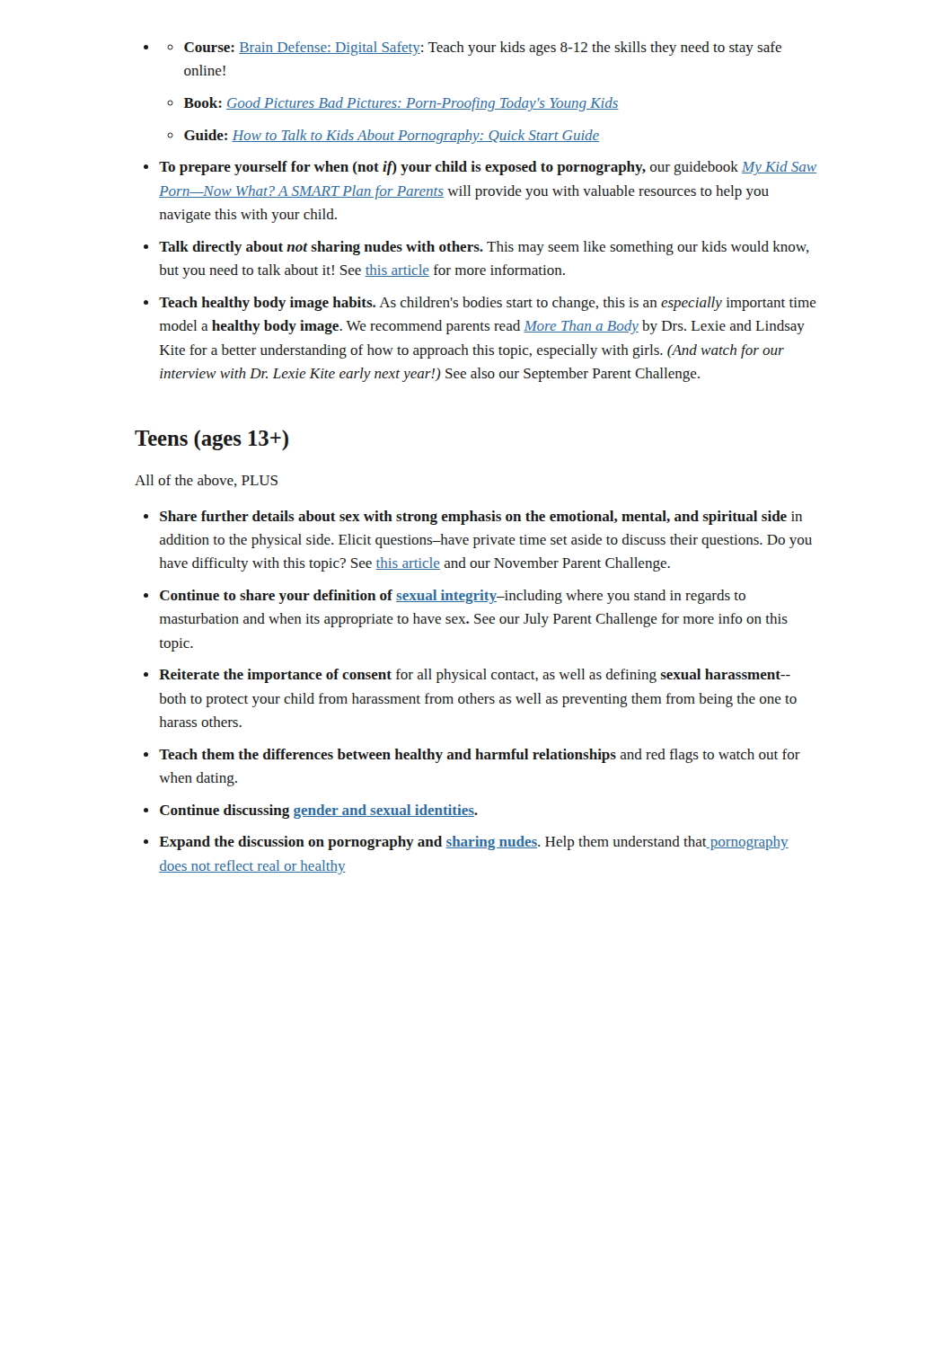Course: Brain Defense: Digital Safety: Teach your kids ages 8-12 the skills they need to stay safe online!
Book: Good Pictures Bad Pictures: Porn-Proofing Today's Young Kids
Guide: How to Talk to Kids About Pornography: Quick Start Guide
To prepare yourself for when (not if) your child is exposed to pornography, our guidebook My Kid Saw Porn—Now What? A SMART Plan for Parents will provide you with valuable resources to help you navigate this with your child.
Talk directly about not sharing nudes with others. This may seem like something our kids would know, but you need to talk about it! See this article for more information.
Teach healthy body image habits. As children's bodies start to change, this is an especially important time model a healthy body image. We recommend parents read More Than a Body by Drs. Lexie and Lindsay Kite for a better understanding of how to approach this topic, especially with girls. (And watch for our interview with Dr. Lexie Kite early next year!) See also our September Parent Challenge.
Teens (ages 13+)
All of the above, PLUS
Share further details about sex with strong emphasis on the emotional, mental, and spiritual side in addition to the physical side. Elicit questions–have private time set aside to discuss their questions. Do you have difficulty with this topic? See this article and our November Parent Challenge.
Continue to share your definition of sexual integrity–including where you stand in regards to masturbation and when its appropriate to have sex. See our July Parent Challenge for more info on this topic.
Reiterate the importance of consent for all physical contact, as well as defining sexual harassment--both to protect your child from harassment from others as well as preventing them from being the one to harass others.
Teach them the differences between healthy and harmful relationships and red flags to watch out for when dating.
Continue discussing gender and sexual identities.
Expand the discussion on pornography and sharing nudes. Help them understand that pornography does not reflect real or healthy